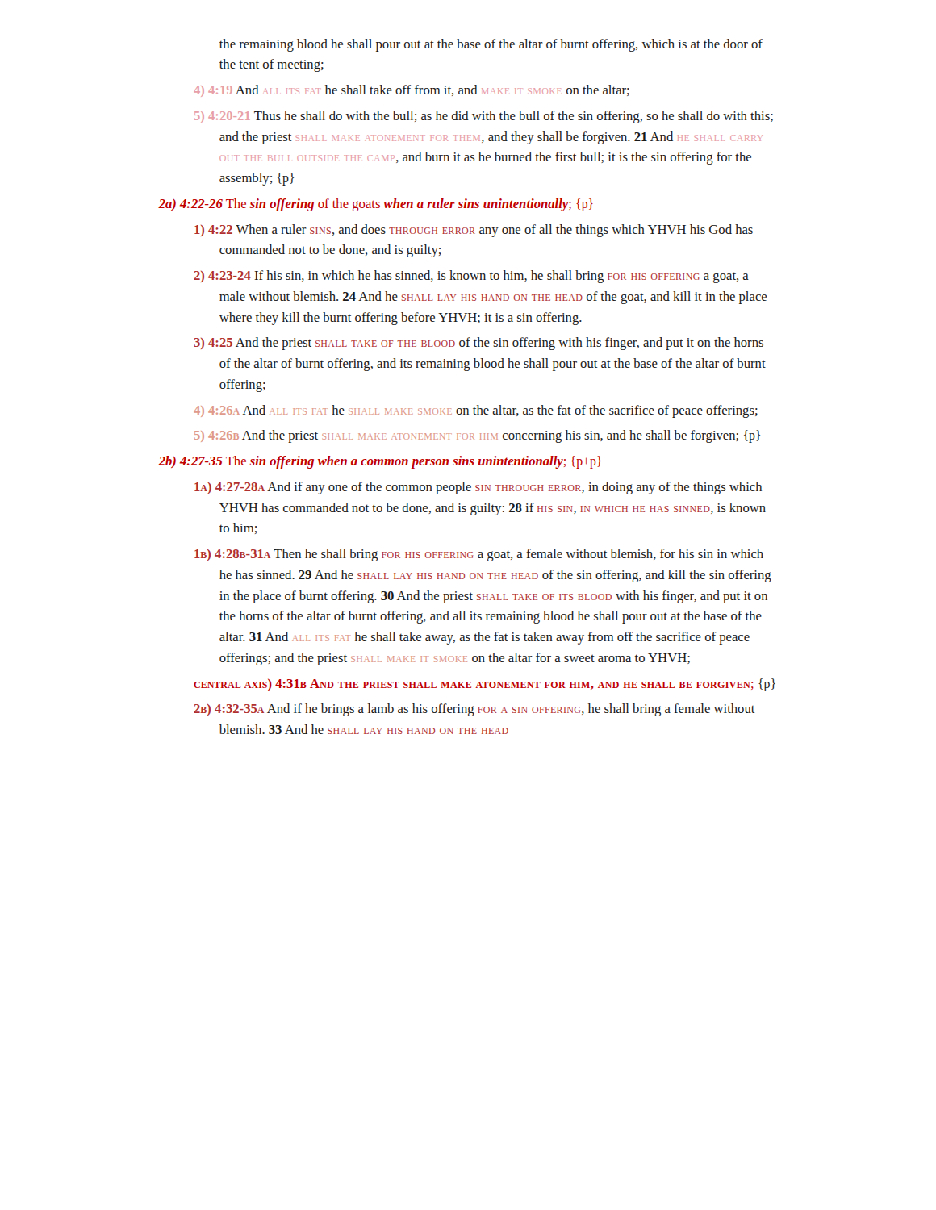the remaining blood he shall pour out at the base of the altar of burnt offering, which is at the door of the tent of meeting;
4) 4:19 And all its fat he shall take off from it, and make it smoke on the altar;
5) 4:20-21 Thus he shall do with the bull; as he did with the bull of the sin offering, so he shall do with this; and the priest shall make atonement for them, and they shall be forgiven. 21 And he shall carry out the bull outside the camp, and burn it as he burned the first bull; it is the sin offering for the assembly; {p}
2a) 4:22-26 The sin offering of the goats when a ruler sins unintentionally; {p}
1) 4:22 When a ruler sins, and does through error any one of all the things which YHVH his God has commanded not to be done, and is guilty;
2) 4:23-24 If his sin, in which he has sinned, is known to him, he shall bring for his offering a goat, a male without blemish. 24 And he shall lay his hand on the head of the goat, and kill it in the place where they kill the burnt offering before YHVH; it is a sin offering.
3) 4:25 And the priest shall take of the blood of the sin offering with his finger, and put it on the horns of the altar of burnt offering, and its remaining blood he shall pour out at the base of the altar of burnt offering;
4) 4:26a And all its fat he shall make smoke on the altar, as the fat of the sacrifice of peace offerings;
5) 4:26b And the priest shall make atonement for him concerning his sin, and he shall be forgiven; {p}
2b) 4:27-35 The sin offering when a common person sins unintentionally; {p+p}
1a) 4:27-28a And if any one of the common people sin through error, in doing any of the things which YHVH has commanded not to be done, and is guilty: 28 if his sin, in which he has sinned, is known to him;
1b) 4:28b-31a Then he shall bring for his offering a goat, a female without blemish, for his sin in which he has sinned. 29 And he shall lay his hand on the head of the sin offering, and kill the sin offering in the place of burnt offering. 30 And the priest shall take of its blood with his finger, and put it on the horns of the altar of burnt offering, and all its remaining blood he shall pour out at the base of the altar. 31 And all its fat he shall take away, as the fat is taken away from off the sacrifice of peace offerings; and the priest shall make it smoke on the altar for a sweet aroma to YHVH;
central axis) 4:31b And the priest shall make atonement for him, and he shall be forgiven; {p}
2b) 4:32-35a And if he brings a lamb as his offering for a sin offering, he shall bring a female without blemish. 33 And he shall lay his hand on the head